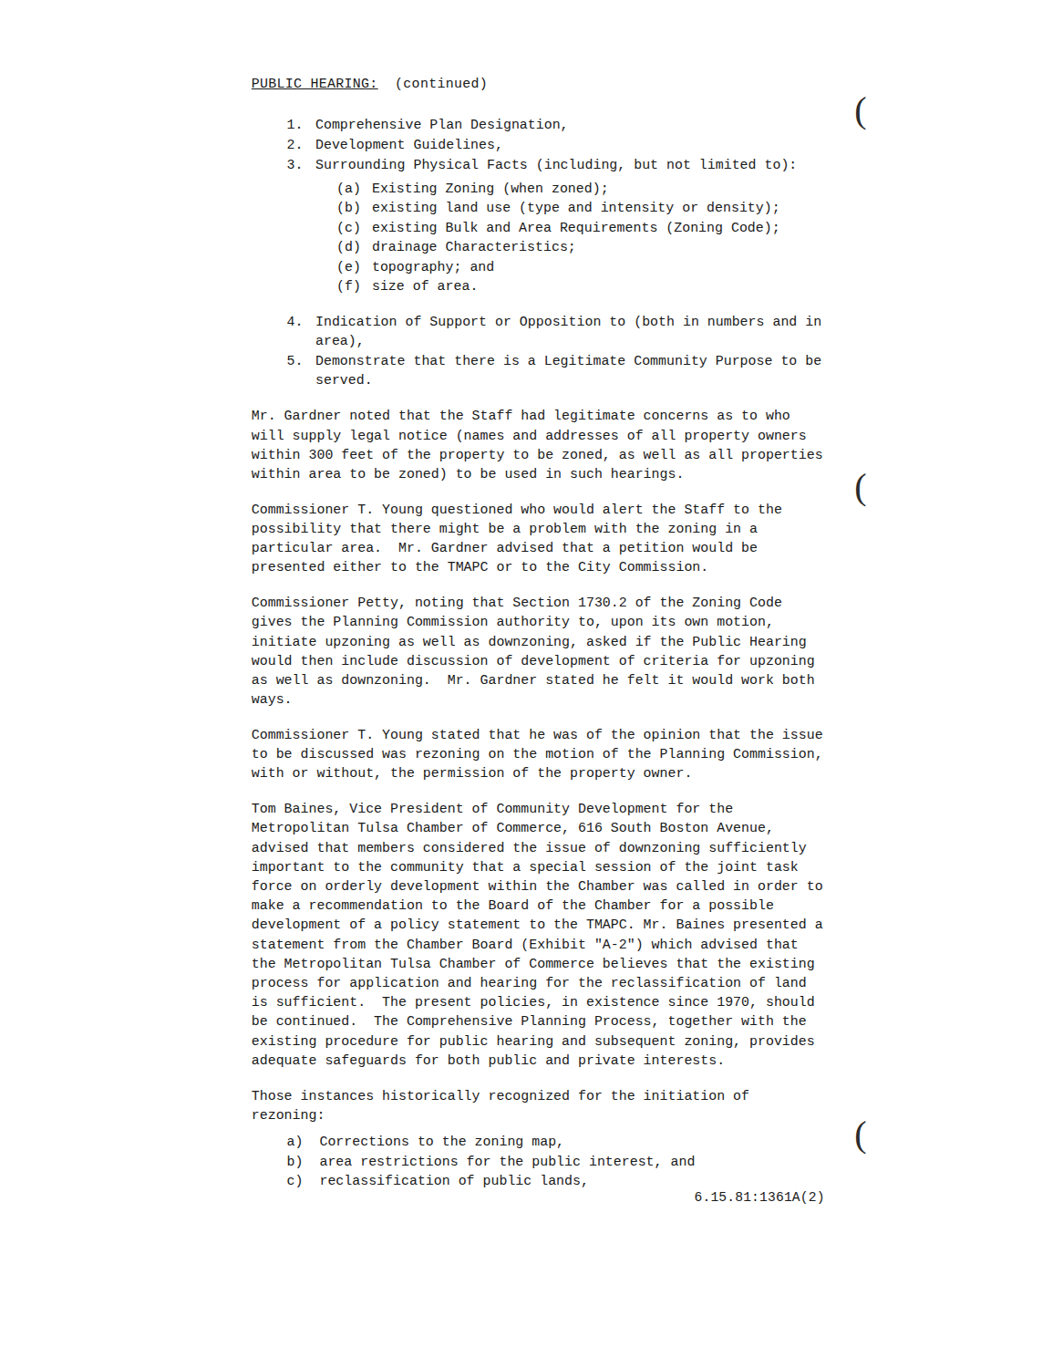( ( (
PUBLIC HEARING: (continued)
Comprehensive Plan Designation,
Development Guidelines,
Surrounding Physical Facts (including, but not limited to):
Existing Zoning (when zoned);
existing land use (type and intensity or density);
existing Bulk and Area Requirements (Zoning Code);
drainage Characteristics;
topography; and
size of area.
Indication of Support or Opposition to (both in numbers and in area),
Demonstrate that there is a Legitimate Community Purpose to be served.
Mr. Gardner noted that the Staff had legitimate concerns as to who will supply legal notice (names and addresses of all property owners within 300 feet of the property to be zoned, as well as all properties within area to be zoned) to be used in such hearings.
Commissioner T. Young questioned who would alert the Staff to the possibility that there might be a problem with the zoning in a particular area. Mr. Gardner advised that a petition would be presented either to the TMAPC or to the City Commission.
Commissioner Petty, noting that Section 1730.2 of the Zoning Code gives the Planning Commission authority to, upon its own motion, initiate upzoning as well as downzoning, asked if the Public Hearing would then include discussion of development of criteria for upzoning as well as downzoning. Mr. Gardner stated he felt it would work both ways.
Commissioner T. Young stated that he was of the opinion that the issue to be discussed was rezoning on the motion of the Planning Commission, with or without, the permission of the property owner.
Tom Baines, Vice President of Community Development for the Metropolitan Tulsa Chamber of Commerce, 616 South Boston Avenue, advised that members considered the issue of downzoning sufficiently important to the community that a special session of the joint task force on orderly development within the Chamber was called in order to make a recommendation to the Board of the Chamber for a possible development of a policy statement to the TMAPC. Mr. Baines presented a statement from the Chamber Board (Exhibit "A-2") which advised that the Metropolitan Tulsa Chamber of Commerce believes that the existing process for application and hearing for the reclassification of land is sufficient. The present policies, in existence since 1970, should be continued. The Comprehensive Planning Process, together with the existing procedure for public hearing and subsequent zoning, provides adequate safeguards for both public and private interests.
Those instances historically recognized for the initiation of rezoning:
Corrections to the zoning map,
area restrictions for the public interest, and
reclassification of public lands,
6.15.81:1361A(2)